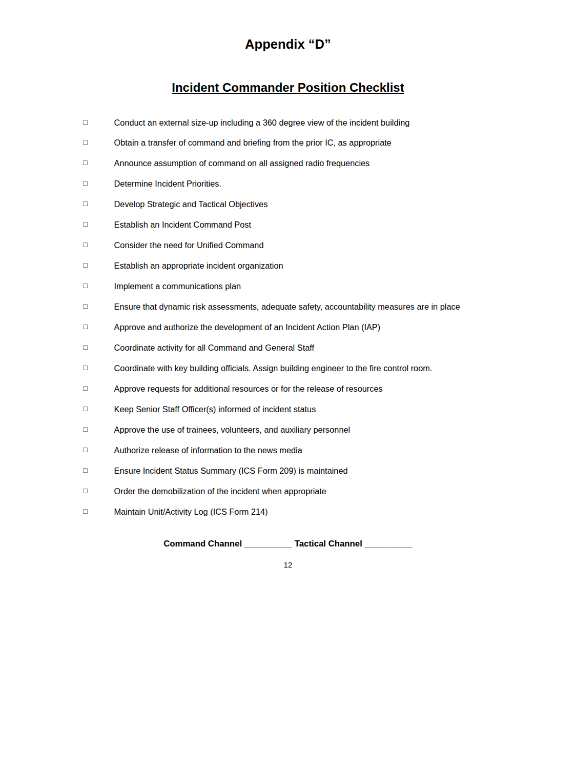Appendix “D”
Incident Commander Position Checklist
Conduct an external size-up including a 360 degree view of the incident building
Obtain a transfer of command and briefing from the prior IC, as appropriate
Announce assumption of command on all assigned radio frequencies
Determine Incident Priorities.
Develop Strategic and Tactical Objectives
Establish an Incident Command Post
Consider the need for Unified Command
Establish an appropriate incident organization
Implement a communications plan
Ensure that dynamic risk assessments, adequate safety, accountability measures are in place
Approve and authorize the development of an Incident Action Plan (IAP)
Coordinate activity for all Command and General Staff
Coordinate with key building officials. Assign building engineer to the fire control room.
Approve requests for additional resources or for the release of resources
Keep Senior Staff Officer(s) informed of incident status
Approve the use of trainees, volunteers, and auxiliary personnel
Authorize release of information to the news media
Ensure Incident Status Summary (ICS Form 209) is maintained
Order the demobilization of the incident when appropriate
Maintain Unit/Activity Log (ICS Form 214)
Command Channel __________ Tactical Channel __________
12